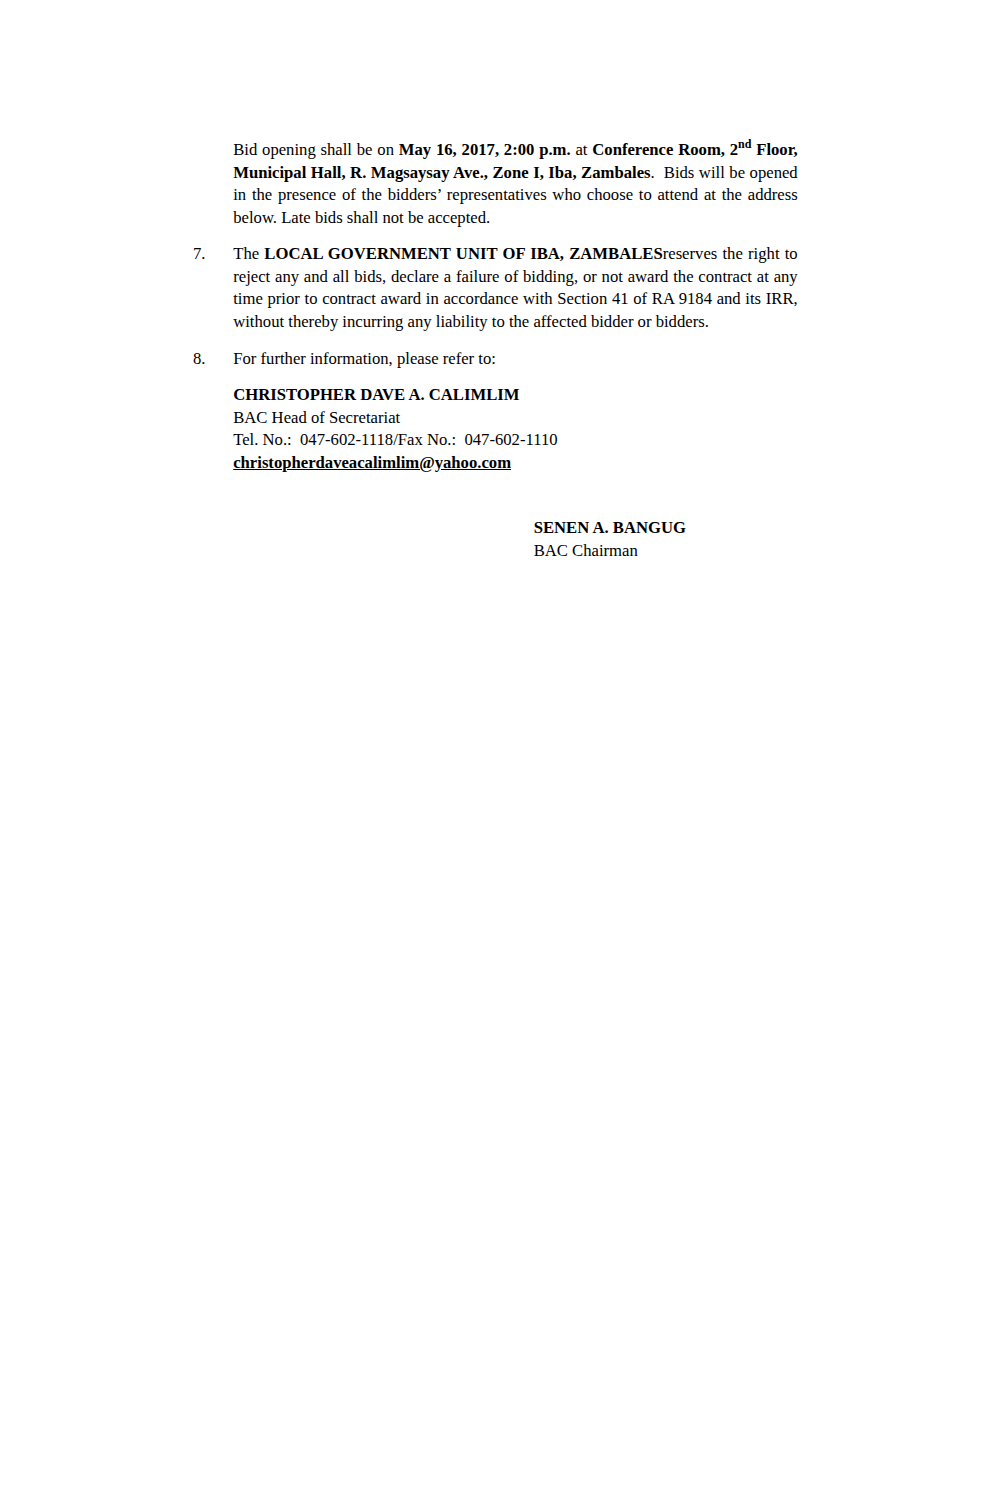Bid opening shall be on May 16, 2017, 2:00 p.m. at Conference Room, 2nd Floor, Municipal Hall, R. Magsaysay Ave., Zone I, Iba, Zambales. Bids will be opened in the presence of the bidders’ representatives who choose to attend at the address below. Late bids shall not be accepted.
7. The LOCAL GOVERNMENT UNIT OF IBA, ZAMBALESreserves the right to reject any and all bids, declare a failure of bidding, or not award the contract at any time prior to contract award in accordance with Section 41 of RA 9184 and its IRR, without thereby incurring any liability to the affected bidder or bidders.
8. For further information, please refer to:
CHRISTOPHER DAVE A. CALIMLIM
BAC Head of Secretariat
Tel. No.: 047-602-1118/Fax No.: 047-602-1110
christopherdaveacalimlim@yahoo.com
SENEN A. BANGUG
BAC Chairman